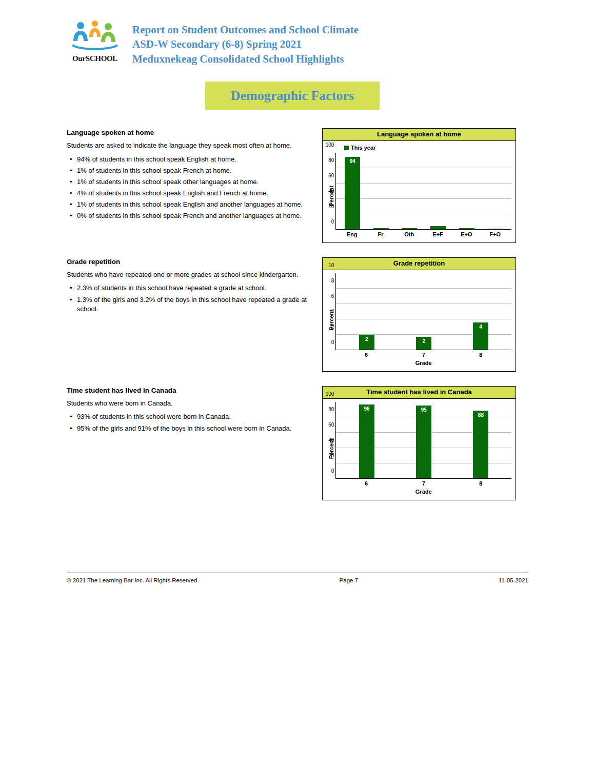Our SCHOOL
Report on Student Outcomes and School Climate
ASD-W Secondary (6-8) Spring 2021
Meduxnekeag Consolidated School Highlights
Demographic Factors
Language spoken at home
Students are asked to indicate the language they speak most often at home.
94% of students in this school speak English at home.
1% of students in this school speak French at home.
1% of students in this school speak other languages at home.
4% of students in this school speak English and French at home.
1% of students in this school speak English and another languages at home.
0% of students in this school speak French and another languages at home.
Language spoken at home
This year
Percent
100 80 60 40 20 0
94
Eng Fr Oth E+F E+O F+O
Grade repetition
Students who have repeated one or more grades at school since kindergarten.
2.3% of students in this school have repeated a grade at school.
1.3% of the girls and 3.2% of the boys in this school have repeated a grade at school.
Grade repetition
Percent
10 8 6 4 2 0
2
2
4
678
Grade
Time student has lived in Canada
Students who were born in Canada.
93% of students in this school were born in Canada.
95% of the girls and 91% of the boys in this school were born in Canada.
Time student has lived in Canada
Percent
100 80 60 40 20 0
96
95
88
678
Grade
© 2021 The Learning Bar Inc. All Rights Reserved.
Page 7
11-05-2021